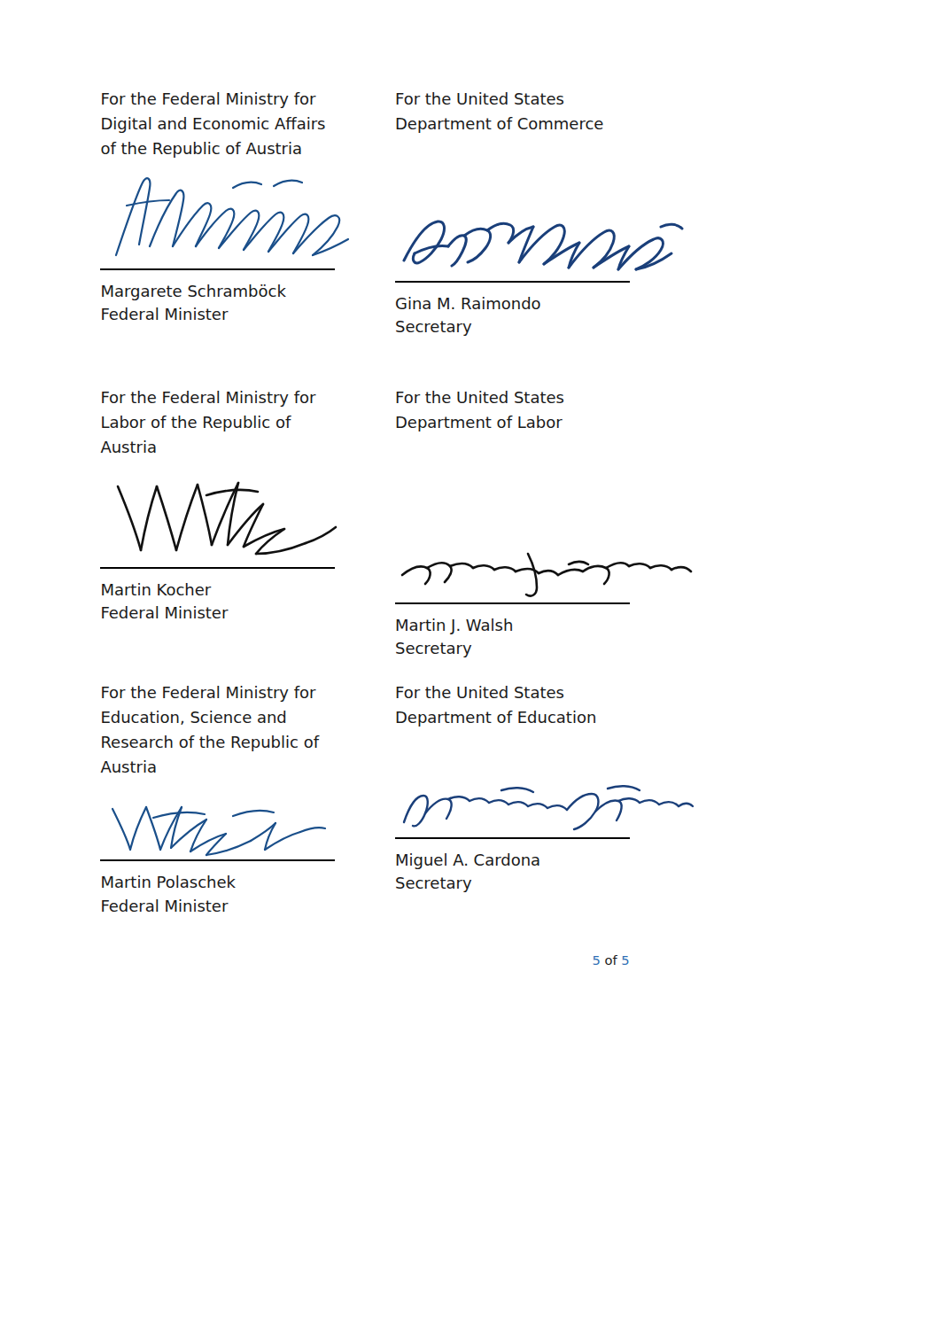For the Federal Ministry for Digital and Economic Affairs of the Republic of Austria
Margarete Schramböck
Federal Minister
For the United States Department of Commerce
Gina M. Raimondo
Secretary
For the Federal Ministry for Labor of the Republic of Austria
Martin Kocher
Federal Minister
For the United States Department of Labor
Martin J. Walsh
Secretary
For the Federal Ministry for Education, Science and Research of the Republic of Austria
Martin Polaschek
Federal Minister
For the United States Department of Education
Miguel A. Cardona
Secretary
5 of 5